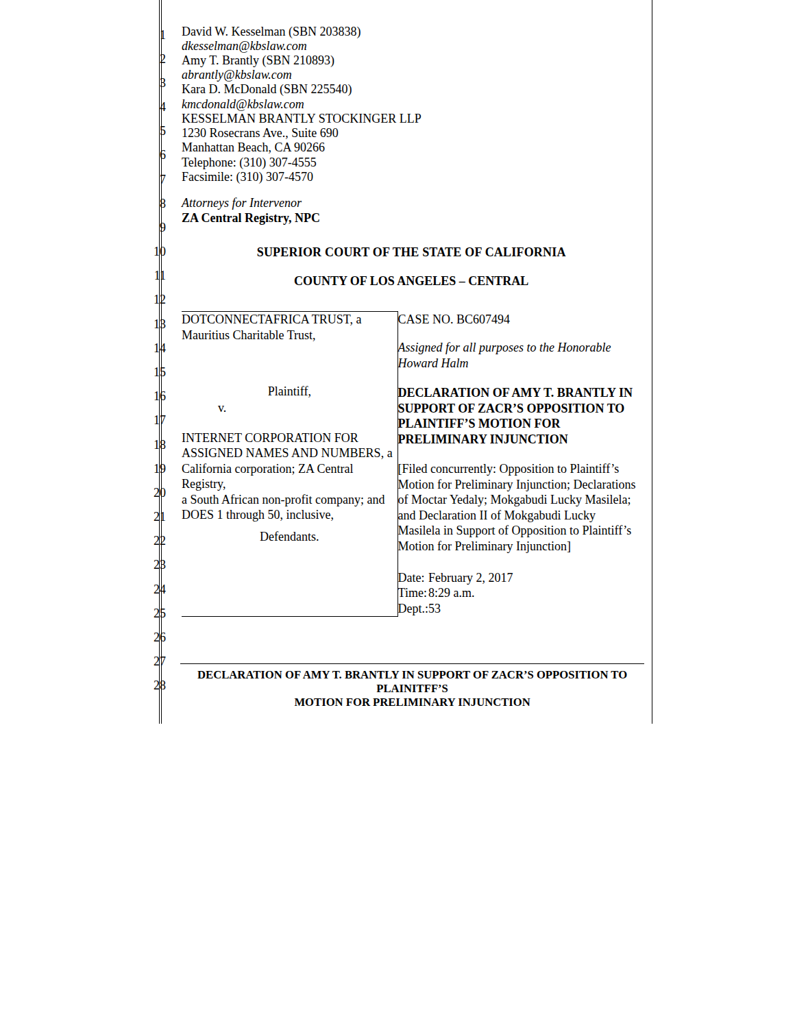1
2
3
4
5
6
7
8
9
10
11
12
13
14
15
16
17
18
19
20
21
22
23
24
25
26
27
28
David W. Kesselman (SBN 203838)
dkesselman@kbslaw.com
Amy T. Brantly (SBN 210893)
abrantly@kbslaw.com
Kara D. McDonald (SBN 225540)
kmcdonald@kbslaw.com
KESSELMAN BRANTLY STOCKINGER LLP
1230 Rosecrans Ave., Suite 690
Manhattan Beach, CA 90266
Telephone: (310) 307-4555
Facsimile: (310) 307-4570
Attorneys for Intervenor
ZA Central Registry, NPC
SUPERIOR COURT OF THE STATE OF CALIFORNIA
COUNTY OF LOS ANGELES – CENTRAL
| DOTCONNECTAFRICA TRUST, a Mauritius Charitable Trust, Plaintiff, v. INTERNET CORPORATION FOR ASSIGNED NAMES AND NUMBERS, a California corporation; ZA Central Registry, a South African non-profit company; and DOES 1 through 50, inclusive, Defendants. | CASE NO. BC607494 Assigned for all purposes to the Honorable Howard Halm DECLARATION OF AMY T. BRANTLY IN SUPPORT OF ZACR’S OPPOSITION TO PLAINTIFF’S MOTION FOR PRELIMINARY INJUNCTION [Filed concurrently: Opposition to Plaintiff’s Motion for Preliminary Injunction; Declarations of Moctar Yedaly; Mokgabudi Lucky Masilela; and Declaration II of Mokgabudi Lucky Masilela in Support of Opposition to Plaintiff’s Motion for Preliminary Injunction] / Date: / February 2, 2017 / / Time: / 8:29 a.m. / / Dept.: / 53 / |
DECLARATION OF AMY T. BRANTLY IN SUPPORT OF ZACR’S OPPOSITION TO PLAINITFF’S
MOTION FOR PRELIMINARY INJUNCTION